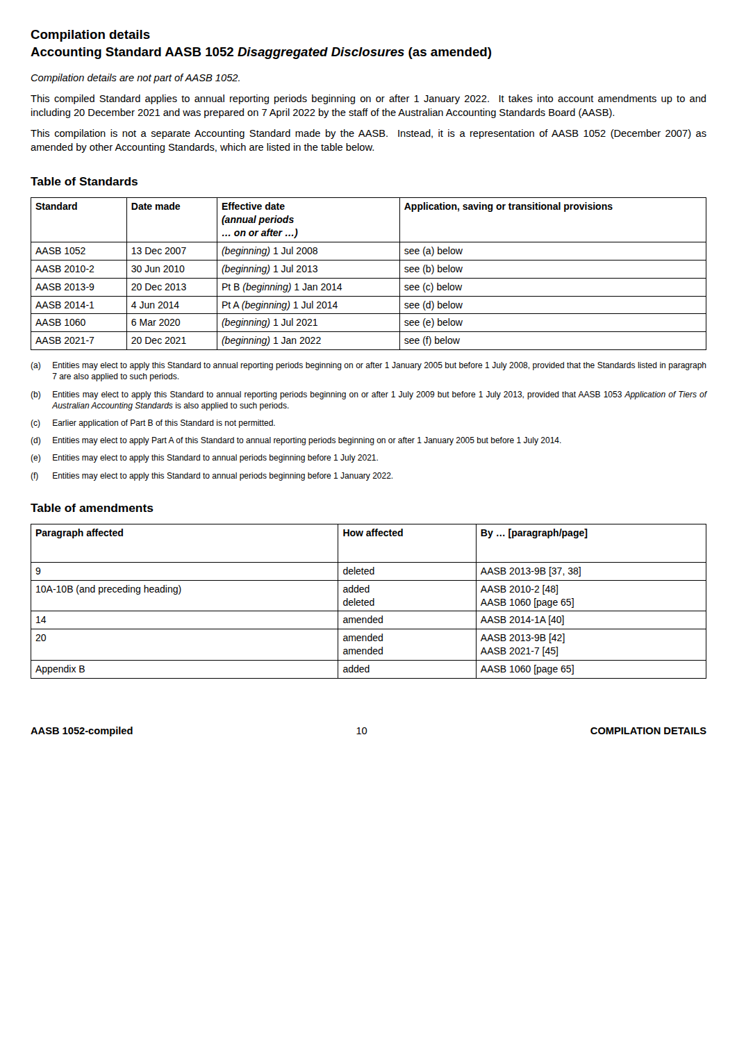Compilation detailsAccounting Standard AASB 1052 Disaggregated Disclosures (as amended)
Compilation details are not part of AASB 1052.
This compiled Standard applies to annual reporting periods beginning on or after 1 January 2022. It takes into account amendments up to and including 20 December 2021 and was prepared on 7 April 2022 by the staff of the Australian Accounting Standards Board (AASB).
This compilation is not a separate Accounting Standard made by the AASB. Instead, it is a representation of AASB 1052 (December 2007) as amended by other Accounting Standards, which are listed in the table below.
Table of Standards
| Standard | Date made | Effective date (annual periods … on or after …) | Application, saving or transitional provisions |
| --- | --- | --- | --- |
| AASB 1052 | 13 Dec 2007 | (beginning) 1 Jul 2008 | see (a) below |
| AASB 2010-2 | 30 Jun 2010 | (beginning) 1 Jul 2013 | see (b) below |
| AASB 2013-9 | 20 Dec 2013 | Pt B (beginning) 1 Jan 2014 | see (c) below |
| AASB 2014-1 | 4 Jun 2014 | Pt A (beginning) 1 Jul 2014 | see (d) below |
| AASB 1060 | 6 Mar 2020 | (beginning) 1 Jul 2021 | see (e) below |
| AASB 2021-7 | 20 Dec 2021 | (beginning) 1 Jan 2022 | see (f) below |
(a) Entities may elect to apply this Standard to annual reporting periods beginning on or after 1 January 2005 but before 1 July 2008, provided that the Standards listed in paragraph 7 are also applied to such periods.
(b) Entities may elect to apply this Standard to annual reporting periods beginning on or after 1 July 2009 but before 1 July 2013, provided that AASB 1053 Application of Tiers of Australian Accounting Standards is also applied to such periods.
(c) Earlier application of Part B of this Standard is not permitted.
(d) Entities may elect to apply Part A of this Standard to annual reporting periods beginning on or after 1 January 2005 but before 1 July 2014.
(e) Entities may elect to apply this Standard to annual periods beginning before 1 July 2021.
(f) Entities may elect to apply this Standard to annual periods beginning before 1 January 2022.
Table of amendments
| Paragraph affected | How affected | By … [paragraph/page] |
| --- | --- | --- |
| 9 | deleted | AASB 2013-9B [37, 38] |
| 10A-10B (and preceding heading) | added deleted | AASB 2010-2 [48] AASB 1060 [page 65] |
| 14 | amended | AASB 2014-1A [40] |
| 20 | amended amended | AASB 2013-9B [42] AASB 2021-7 [45] |
| Appendix B | added | AASB 1060 [page 65] |
AASB 1052-compiled 10 COMPILATION DETAILS